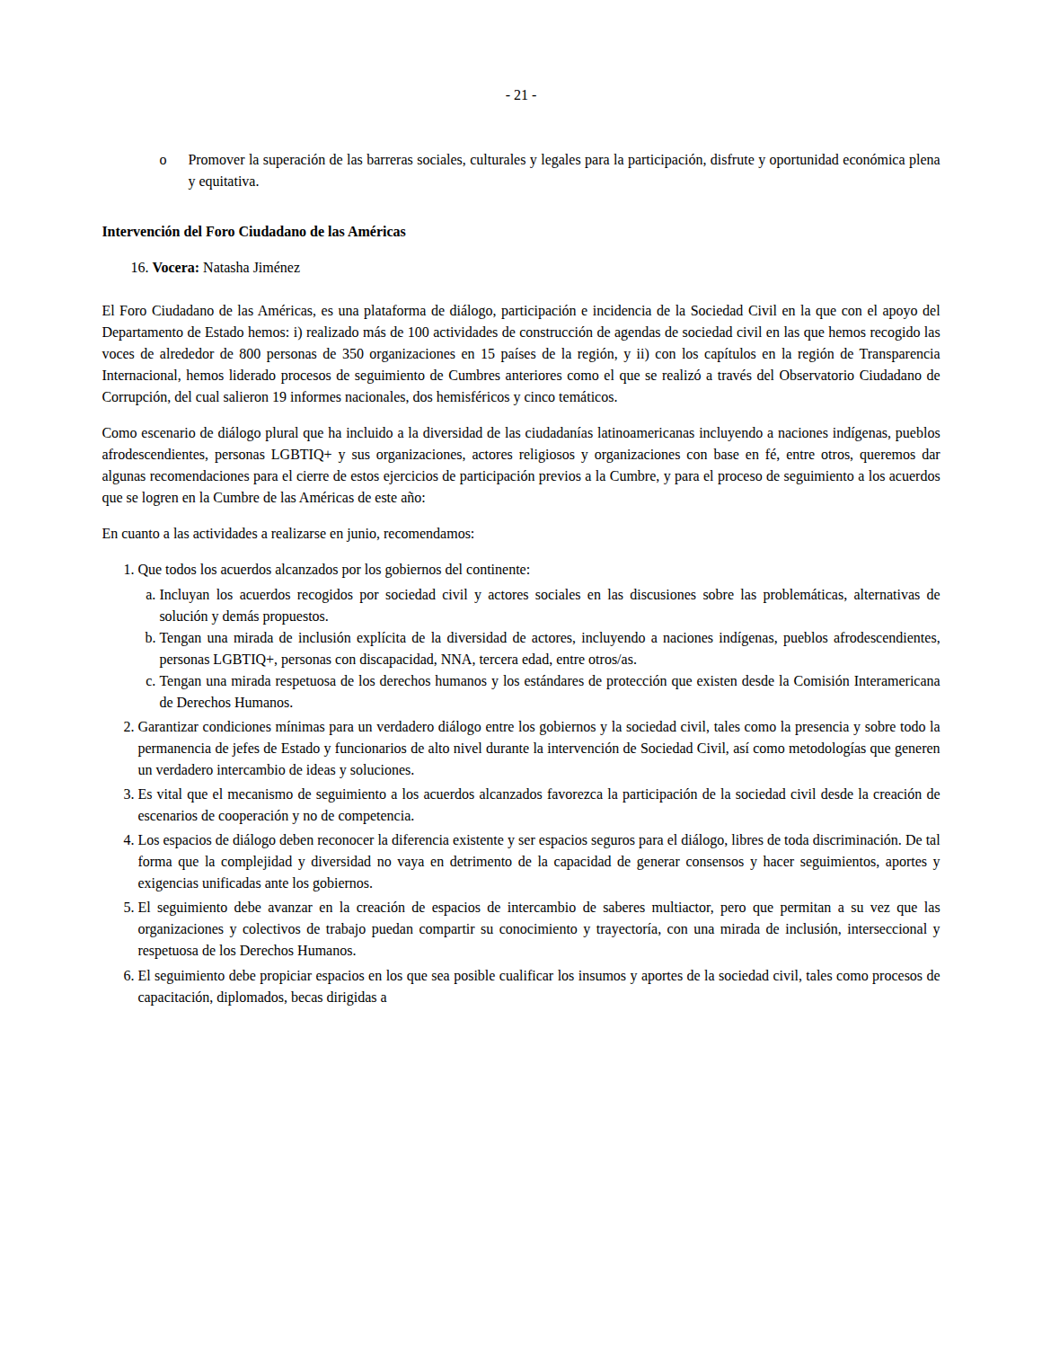- 21 -
o Promover la superación de las barreras sociales, culturales y legales para la participación, disfrute y oportunidad económica plena y equitativa.
Intervención del Foro Ciudadano de las Américas
16. Vocera: Natasha Jiménez
El Foro Ciudadano de las Américas, es una plataforma de diálogo, participación e incidencia de la Sociedad Civil en la que con el apoyo del Departamento de Estado hemos: i) realizado más de 100 actividades de construcción de agendas de sociedad civil en las que hemos recogido las voces de alrededor de 800 personas de 350 organizaciones en 15 países de la región, y ii) con los capítulos en la región de Transparencia Internacional, hemos liderado procesos de seguimiento de Cumbres anteriores como el que se realizó a través del Observatorio Ciudadano de Corrupción, del cual salieron 19 informes nacionales, dos hemisféricos y cinco temáticos.
Como escenario de diálogo plural que ha incluido a la diversidad de las ciudadanías latinoamericanas incluyendo a naciones indígenas, pueblos afrodescendientes, personas LGBTIQ+ y sus organizaciones, actores religiosos y organizaciones con base en fé, entre otros, queremos dar algunas recomendaciones para el cierre de estos ejercicios de participación previos a la Cumbre, y para el proceso de seguimiento a los acuerdos que se logren en la Cumbre de las Américas de este año:
En cuanto a las actividades a realizarse en junio, recomendamos:
Que todos los acuerdos alcanzados por los gobiernos del continente:
Incluyan los acuerdos recogidos por sociedad civil y actores sociales en las discusiones sobre las problemáticas, alternativas de solución y demás propuestos.
Tengan una mirada de inclusión explícita de la diversidad de actores, incluyendo a naciones indígenas, pueblos afrodescendientes, personas LGBTIQ+, personas con discapacidad, NNA, tercera edad, entre otros/as.
Tengan una mirada respetuosa de los derechos humanos y los estándares de protección que existen desde la Comisión Interamericana de Derechos Humanos.
Garantizar condiciones mínimas para un verdadero diálogo entre los gobiernos y la sociedad civil, tales como la presencia y sobre todo la permanencia de jefes de Estado y funcionarios de alto nivel durante la intervención de Sociedad Civil, así como metodologías que generen un verdadero intercambio de ideas y soluciones.
Es vital que el mecanismo de seguimiento a los acuerdos alcanzados favorezca la participación de la sociedad civil desde la creación de escenarios de cooperación y no de competencia.
Los espacios de diálogo deben reconocer la diferencia existente y ser espacios seguros para el diálogo, libres de toda discriminación. De tal forma que la complejidad y diversidad no vaya en detrimento de la capacidad de generar consensos y hacer seguimientos, aportes y exigencias unificadas ante los gobiernos.
El seguimiento debe avanzar en la creación de espacios de intercambio de saberes multiactor, pero que permitan a su vez que las organizaciones y colectivos de trabajo puedan compartir su conocimiento y trayectoría, con una mirada de inclusión, interseccional y respetuosa de los Derechos Humanos.
El seguimiento debe propiciar espacios en los que sea posible cualificar los insumos y aportes de la sociedad civil, tales como procesos de capacitación, diplomados, becas dirigidas a